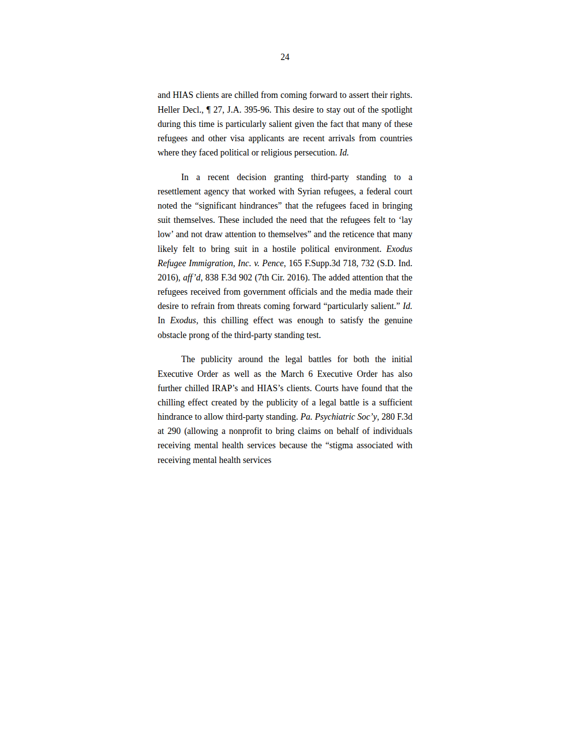24
and HIAS clients are chilled from coming forward to assert their rights. Heller Decl., ¶ 27, J.A. 395-96. This desire to stay out of the spotlight during this time is particularly salient given the fact that many of these refugees and other visa applicants are recent arrivals from countries where they faced political or religious persecution. Id.
In a recent decision granting third-party standing to a resettlement agency that worked with Syrian refugees, a federal court noted the “significant hindrances” that the refugees faced in bringing suit themselves. These included the need that the refugees felt to ‘lay low’ and not draw attention to themselves” and the reticence that many likely felt to bring suit in a hostile political environment. Exodus Refugee Immigration, Inc. v. Pence, 165 F.Supp.3d 718, 732 (S.D. Ind. 2016), aff’d, 838 F.3d 902 (7th Cir. 2016). The added attention that the refugees received from government officials and the media made their desire to refrain from threats coming forward “particularly salient.” Id. In Exodus, this chilling effect was enough to satisfy the genuine obstacle prong of the third-party standing test.
The publicity around the legal battles for both the initial Executive Order as well as the March 6 Executive Order has also further chilled IRAP’s and HIAS’s clients. Courts have found that the chilling effect created by the publicity of a legal battle is a sufficient hindrance to allow third-party standing. Pa. Psychiatric Soc’y, 280 F.3d at 290 (allowing a nonprofit to bring claims on behalf of individuals receiving mental health services because the “stigma associated with receiving mental health services